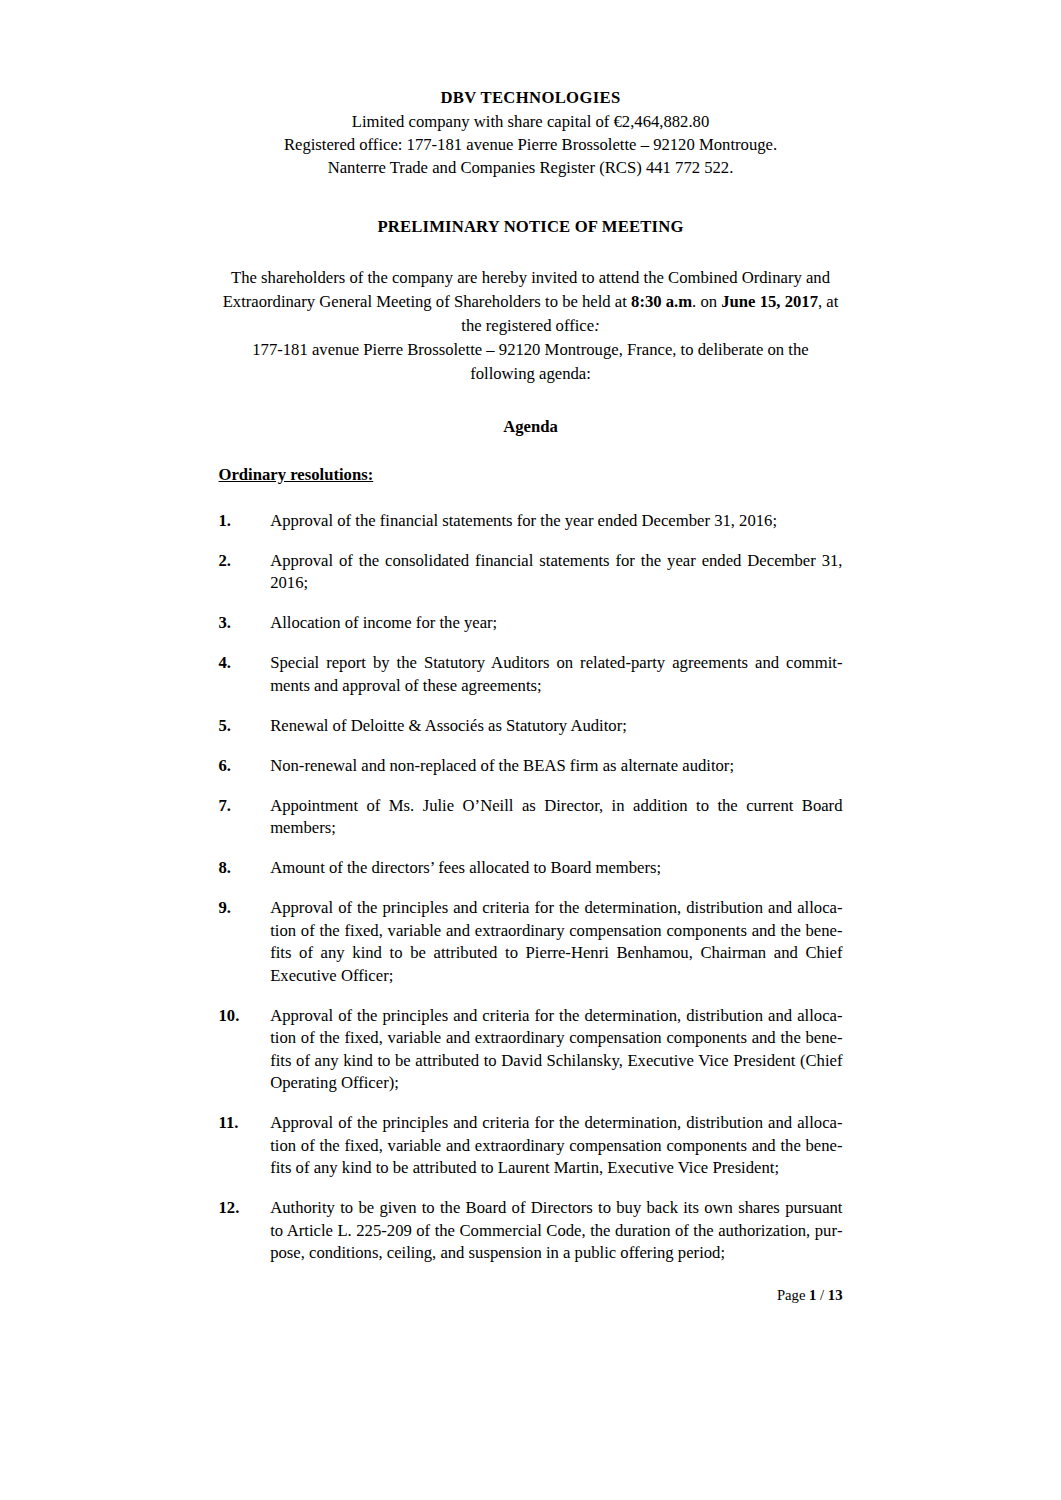DBV TECHNOLOGIES
Limited company with share capital of €2,464,882.80
Registered office: 177-181 avenue Pierre Brossolette – 92120 Montrouge.
Nanterre Trade and Companies Register (RCS) 441 772 522.
PRELIMINARY NOTICE OF MEETING
The shareholders of the company are hereby invited to attend the Combined Ordinary and Extraordinary General Meeting of Shareholders to be held at 8:30 a.m. on June 15, 2017, at the registered office:
177-181 avenue Pierre Brossolette – 92120 Montrouge, France, to deliberate on the following agenda:
Agenda
Ordinary resolutions:
1. Approval of the financial statements for the year ended December 31, 2016;
2. Approval of the consolidated financial statements for the year ended December 31, 2016;
3. Allocation of income for the year;
4. Special report by the Statutory Auditors on related-party agreements and commitments and approval of these agreements;
5. Renewal of Deloitte & Associés as Statutory Auditor;
6. Non-renewal and non-replaced of the BEAS firm as alternate auditor;
7. Appointment of Ms. Julie O’Neill as Director, in addition to the current Board members;
8. Amount of the directors’ fees allocated to Board members;
9. Approval of the principles and criteria for the determination, distribution and allocation of the fixed, variable and extraordinary compensation components and the benefits of any kind to be attributed to Pierre-Henri Benhamou, Chairman and Chief Executive Officer;
10. Approval of the principles and criteria for the determination, distribution and allocation of the fixed, variable and extraordinary compensation components and the benefits of any kind to be attributed to David Schilansky, Executive Vice President (Chief Operating Officer);
11. Approval of the principles and criteria for the determination, distribution and allocation of the fixed, variable and extraordinary compensation components and the benefits of any kind to be attributed to Laurent Martin, Executive Vice President;
12. Authority to be given to the Board of Directors to buy back its own shares pursuant to Article L. 225-209 of the Commercial Code, the duration of the authorization, purpose, conditions, ceiling, and suspension in a public offering period;
Page 1 / 13